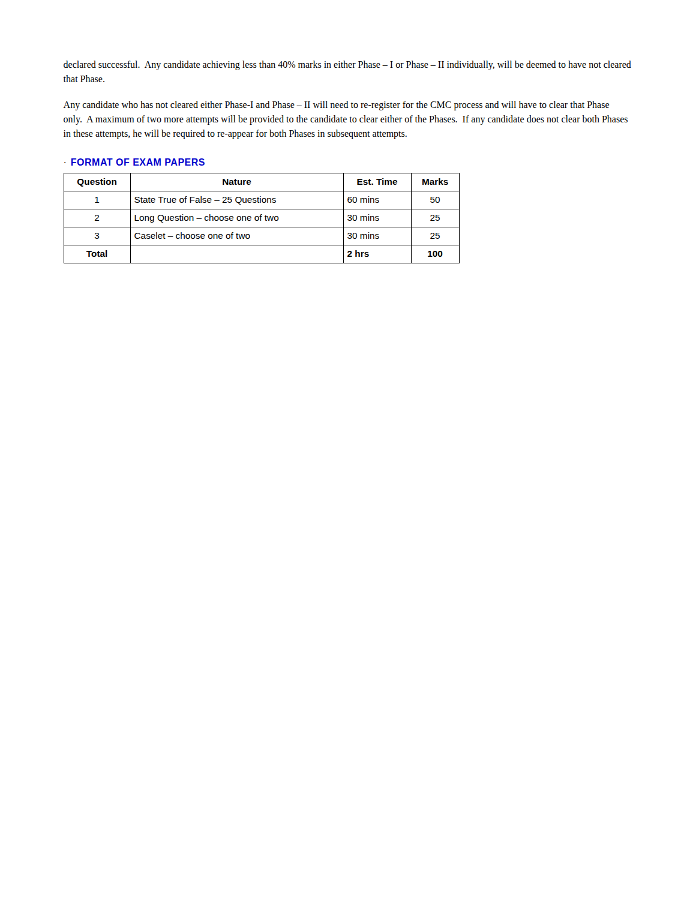declared successful. Any candidate achieving less than 40% marks in either Phase – I or Phase – II individually, will be deemed to have not cleared that Phase.
Any candidate who has not cleared either Phase-I and Phase – II will need to re-register for the CMC process and will have to clear that Phase only. A maximum of two more attempts will be provided to the candidate to clear either of the Phases. If any candidate does not clear both Phases in these attempts, he will be required to re-appear for both Phases in subsequent attempts.
·FORMAT OF EXAM PAPERS
| Question | Nature | Est. Time | Marks |
| --- | --- | --- | --- |
| 1 | State True of False – 25 Questions | 60 mins | 50 |
| 2 | Long Question – choose one of two | 30 mins | 25 |
| 3 | Caselet – choose one of two | 30 mins | 25 |
| Total | | 2 hrs | 100 |